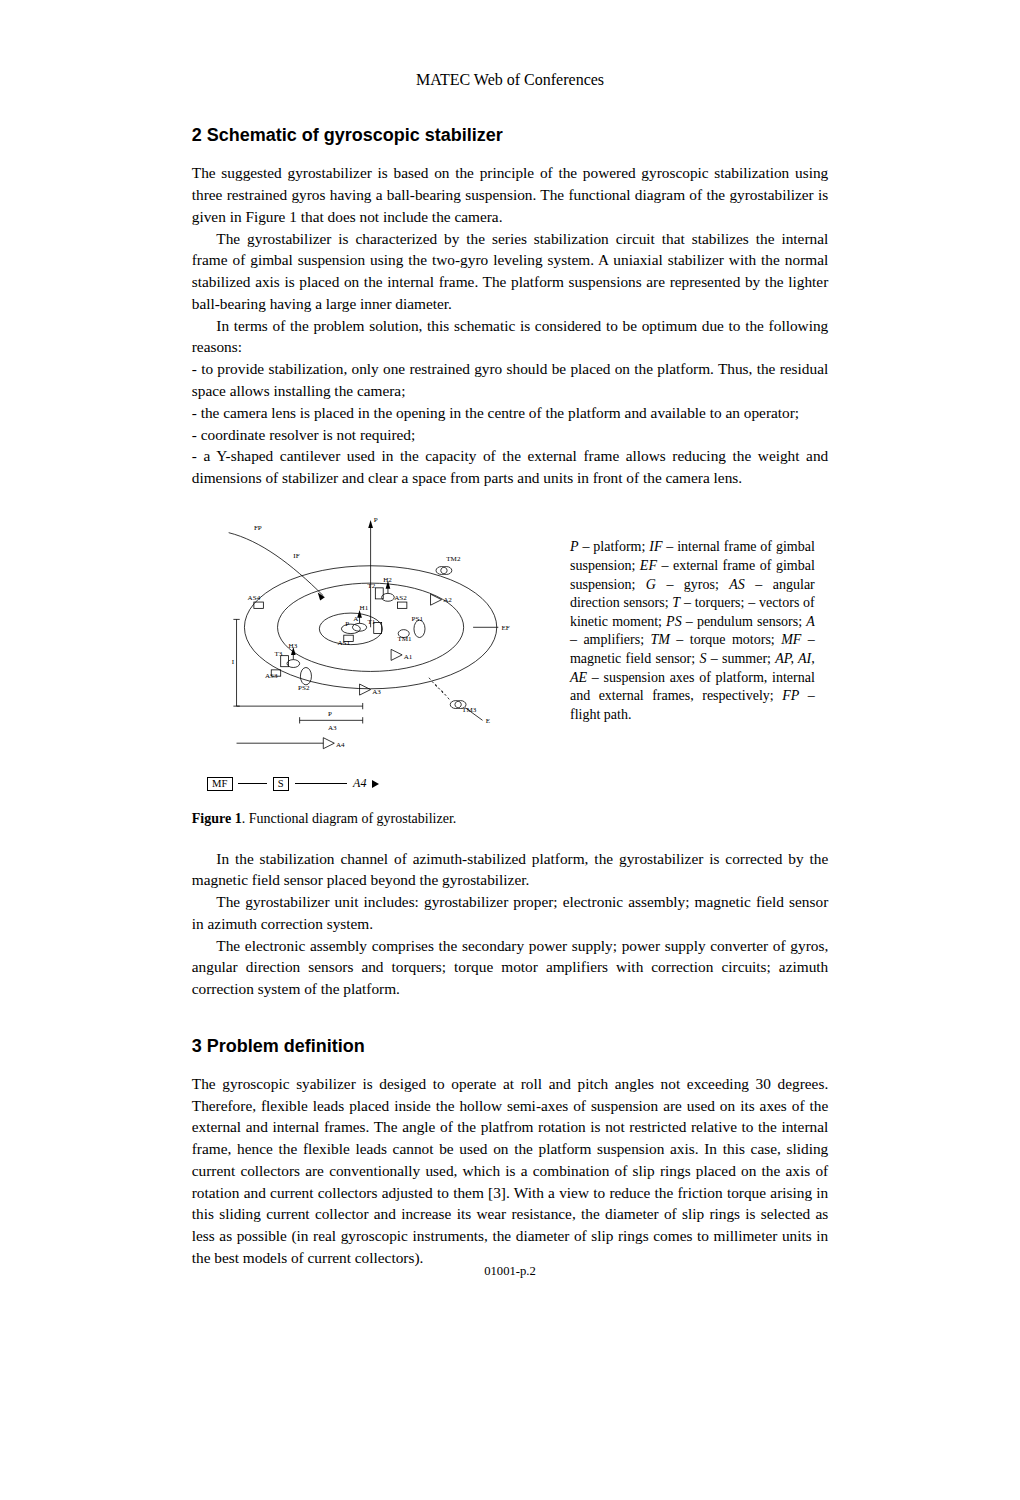MATEC Web of Conferences
2 Schematic of gyroscopic stabilizer
The suggested gyrostabilizer is based on the principle of the powered gyroscopic stabilization using three restrained gyros having a ball-bearing suspension. The functional diagram of the gyrostabilizer is given in Figure 1 that does not include the camera.
The gyrostabilizer is characterized by the series stabilization circuit that stabilizes the internal frame of gimbal suspension using the two-gyro leveling system. A uniaxial stabilizer with the normal stabilized axis is placed on the internal frame. The platform suspensions are represented by the lighter ball-bearing having a large inner diameter.
In terms of the problem solution, this schematic is considered to be optimum due to the following reasons:
- to provide stabilization, only one restrained gyro should be placed on the platform. Thus, the residual space allows installing the camera;
- the camera lens is placed in the opening in the centre of the platform and available to an operator;
- coordinate resolver is not required;
- a Y-shaped cantilever used in the capacity of the external frame allows reducing the weight and dimensions of stabilizer and clear a space from parts and units in front of the camera lens.
FP P IF EF A H1 H2 H3 T1 T2 T3 AS1 AS2 AS3 AS4 PS1 PS2 TM1 TM2 TM3 A1 A2 A3 A4 E I P A3 P
MF S A4
P – platform; IF – internal frame of gimbal suspension; EF – external frame of gimbal suspension; G – gyros; AS – angular direction sensors; T – torquers; – vectors of kinetic moment; PS – pendulum sensors; A – amplifiers; TM – torque motors; MF – magnetic field sensor; S – summer; AP, AI, AE – suspension axes of platform, internal and external frames, respectively; FP – flight path.
Figure 1. Functional diagram of gyrostabilizer.
In the stabilization channel of azimuth-stabilized platform, the gyrostabilizer is corrected by the magnetic field sensor placed beyond the gyrostabilizer.
The gyrostabilizer unit includes: gyrostabilizer proper; electronic assembly; magnetic field sensor in azimuth correction system.
The electronic assembly comprises the secondary power supply; power supply converter of gyros, angular direction sensors and torquers; torque motor amplifiers with correction circuits; azimuth correction system of the platform.
3 Problem definition
The gyroscopic syabilizer is desiged to operate at roll and pitch angles not exceeding 30 degrees. Therefore, flexible leads placed inside the hollow semi-axes of suspension are used on its axes of the external and internal frames. The angle of the platfrom rotation is not restricted relative to the internal frame, hence the flexible leads cannot be used on the platform suspension axis. In this case, sliding current collectors are conventionally used, which is a combination of slip rings placed on the axis of rotation and current collectors adjusted to them [3]. With a view to reduce the friction torque arising in this sliding current collector and increase its wear resistance, the diameter of slip rings is selected as less as possible (in real gyroscopic instruments, the diameter of slip rings comes to millimeter units in the best models of current collectors).
01001-p.2